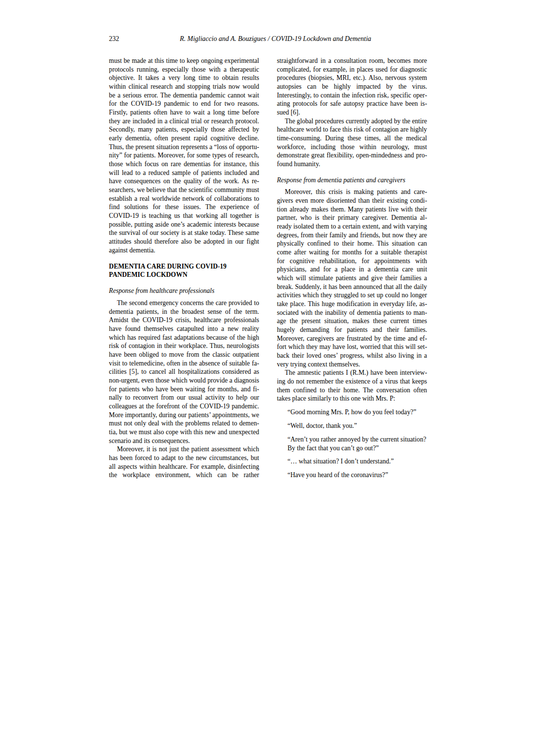232 R. Migliaccio and A. Bouzigues / COVID-19 Lockdown and Dementia
must be made at this time to keep ongoing experimental protocols running, especially those with a therapeutic objective. It takes a very long time to obtain results within clinical research and stopping trials now would be a serious error. The dementia pandemic cannot wait for the COVID-19 pandemic to end for two reasons. Firstly, patients often have to wait a long time before they are included in a clinical trial or research protocol. Secondly, many patients, especially those affected by early dementia, often present rapid cognitive decline. Thus, the present situation represents a “loss of opportunity” for patients. Moreover, for some types of research, those which focus on rare dementias for instance, this will lead to a reduced sample of patients included and have consequences on the quality of the work. As researchers, we believe that the scientific community must establish a real worldwide network of collaborations to find solutions for these issues. The experience of COVID-19 is teaching us that working all together is possible, putting aside one’s academic interests because the survival of our society is at stake today. These same attitudes should therefore also be adopted in our fight against dementia.
Dementia care during COVID-19 pandemic lockdown
Response from healthcare professionals
The second emergency concerns the care provided to dementia patients, in the broadest sense of the term. Amidst the COVID-19 crisis, healthcare professionals have found themselves catapulted into a new reality which has required fast adaptations because of the high risk of contagion in their workplace. Thus, neurologists have been obliged to move from the classic outpatient visit to telemedicine, often in the absence of suitable facilities [5], to cancel all hospitalizations considered as non-urgent, even those which would provide a diagnosis for patients who have been waiting for months, and finally to reconvert from our usual activity to help our colleagues at the forefront of the COVID-19 pandemic. More importantly, during our patients’ appointments, we must not only deal with the problems related to dementia, but we must also cope with this new and unexpected scenario and its consequences.
Moreover, it is not just the patient assessment which has been forced to adapt to the new circumstances, but all aspects within healthcare. For example, disinfecting the workplace environment, which can be rather straightforward in a consultation room, becomes more complicated, for example, in places used for diagnostic procedures (biopsies, MRI, etc.). Also, nervous system autopsies can be highly impacted by the virus. Interestingly, to contain the infection risk, specific operating protocols for safe autopsy practice have been issued [6].
The global procedures currently adopted by the entire healthcare world to face this risk of contagion are highly time-consuming. During these times, all the medical workforce, including those within neurology, must demonstrate great flexibility, open-mindedness and profound humanity.
Response from dementia patients and caregivers
Moreover, this crisis is making patients and caregivers even more disoriented than their existing condition already makes them. Many patients live with their partner, who is their primary caregiver. Dementia already isolated them to a certain extent, and with varying degrees, from their family and friends, but now they are physically confined to their home. This situation can come after waiting for months for a suitable therapist for cognitive rehabilitation, for appointments with physicians, and for a place in a dementia care unit which will stimulate patients and give their families a break. Suddenly, it has been announced that all the daily activities which they struggled to set up could no longer take place. This huge modification in everyday life, associated with the inability of dementia patients to manage the present situation, makes these current times hugely demanding for patients and their families. Moreover, caregivers are frustrated by the time and effort which they may have lost, worried that this will setback their loved ones’ progress, whilst also living in a very trying context themselves.
The amnestic patients I (R.M.) have been interviewing do not remember the existence of a virus that keeps them confined to their home. The conversation often takes place similarly to this one with Mrs. P:
“Good morning Mrs. P, how do you feel today?”
“Well, doctor, thank you.”
“Aren’t you rather annoyed by the current situation? By the fact that you can’t go out?”
“… what situation? I don’t understand.”
“Have you heard of the coronavirus?”